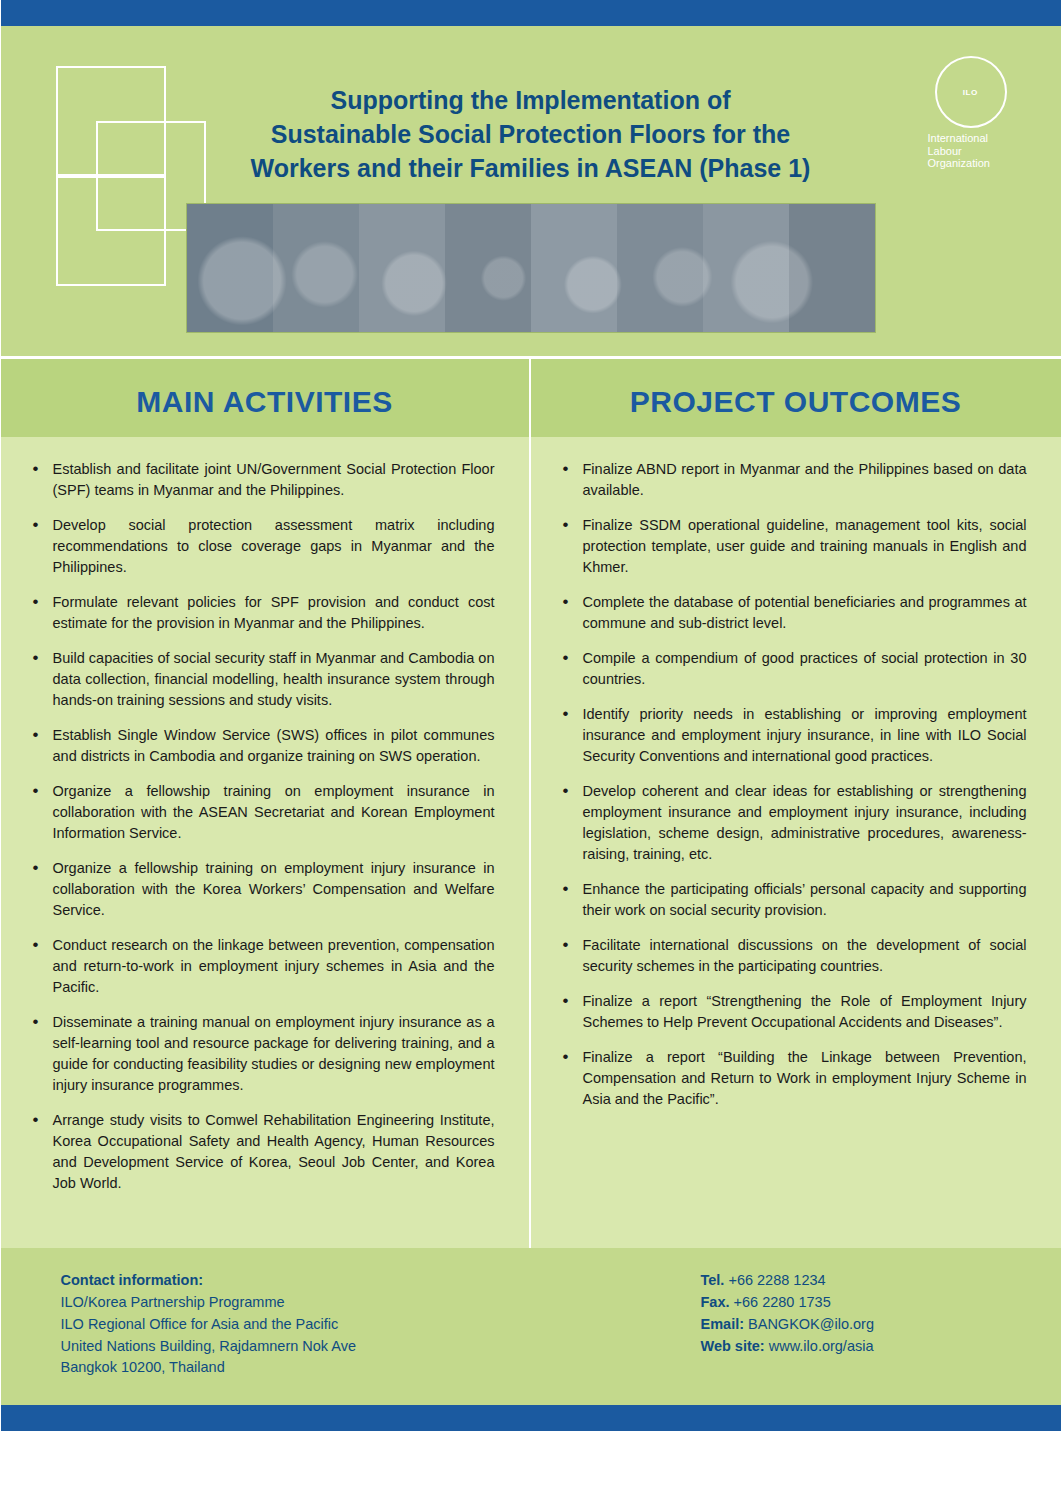Supporting the Implementation of
Sustainable Social Protection Floors for the
Workers and their Families in ASEAN (Phase 1)
ILO
International
Labour
Organization
MAIN ACTIVITIES
Establish and facilitate joint UN/Government Social Protection Floor (SPF) teams in Myanmar and the Philippines.
Develop social protection assessment matrix including recommendations to close coverage gaps in Myanmar and the Philippines.
Formulate relevant policies for SPF provision and conduct cost estimate for the provision in Myanmar and the Philippines.
Build capacities of social security staff in Myanmar and Cambodia on data collection, financial modelling, health insurance system through hands-on training sessions and study visits.
Establish Single Window Service (SWS) offices in pilot communes and districts in Cambodia and organize training on SWS operation.
Organize a fellowship training on employment insurance in collaboration with the ASEAN Secretariat and Korean Employment Information Service.
Organize a fellowship training on employment injury insurance in collaboration with the Korea Workers’ Compensation and Welfare Service.
Conduct research on the linkage between prevention, compensation and return-to-work in employment injury schemes in Asia and the Pacific.
Disseminate a training manual on employment injury insurance as a self-learning tool and resource package for delivering training, and a guide for conducting feasibility studies or designing new employment injury insurance programmes.
Arrange study visits to Comwel Rehabilitation Engineering Institute, Korea Occupational Safety and Health Agency, Human Resources and Development Service of Korea, Seoul Job Center, and Korea Job World.
PROJECT OUTCOMES
Finalize ABND report in Myanmar and the Philippines based on data available.
Finalize SSDM operational guideline, management tool kits, social protection template, user guide and training manuals in English and Khmer.
Complete the database of potential beneficiaries and programmes at commune and sub-district level.
Compile a compendium of good practices of social protection in 30 countries.
Identify priority needs in establishing or improving employment insurance and employment injury insurance, in line with ILO Social Security Conventions and international good practices.
Develop coherent and clear ideas for establishing or strengthening employment insurance and employment injury insurance, including legislation, scheme design, administrative procedures, awareness-raising, training, etc.
Enhance the participating officials’ personal capacity and supporting their work on social security provision.
Facilitate international discussions on the development of social security schemes in the participating countries.
Finalize a report “Strengthening the Role of Employment Injury Schemes to Help Prevent Occupational Accidents and Diseases”.
Finalize a report “Building the Linkage between Prevention, Compensation and Return to Work in employment Injury Scheme in Asia and the Pacific”.
Contact information:
ILO/Korea Partnership Programme
ILO Regional Office for Asia and the Pacific
United Nations Building, Rajdamnern Nok Ave
Bangkok 10200, Thailand
Tel. +66 2288 1234
Fax. +66 2280 1735
Email: BANGKOK@ilo.org
Web site: www.ilo.org/asia